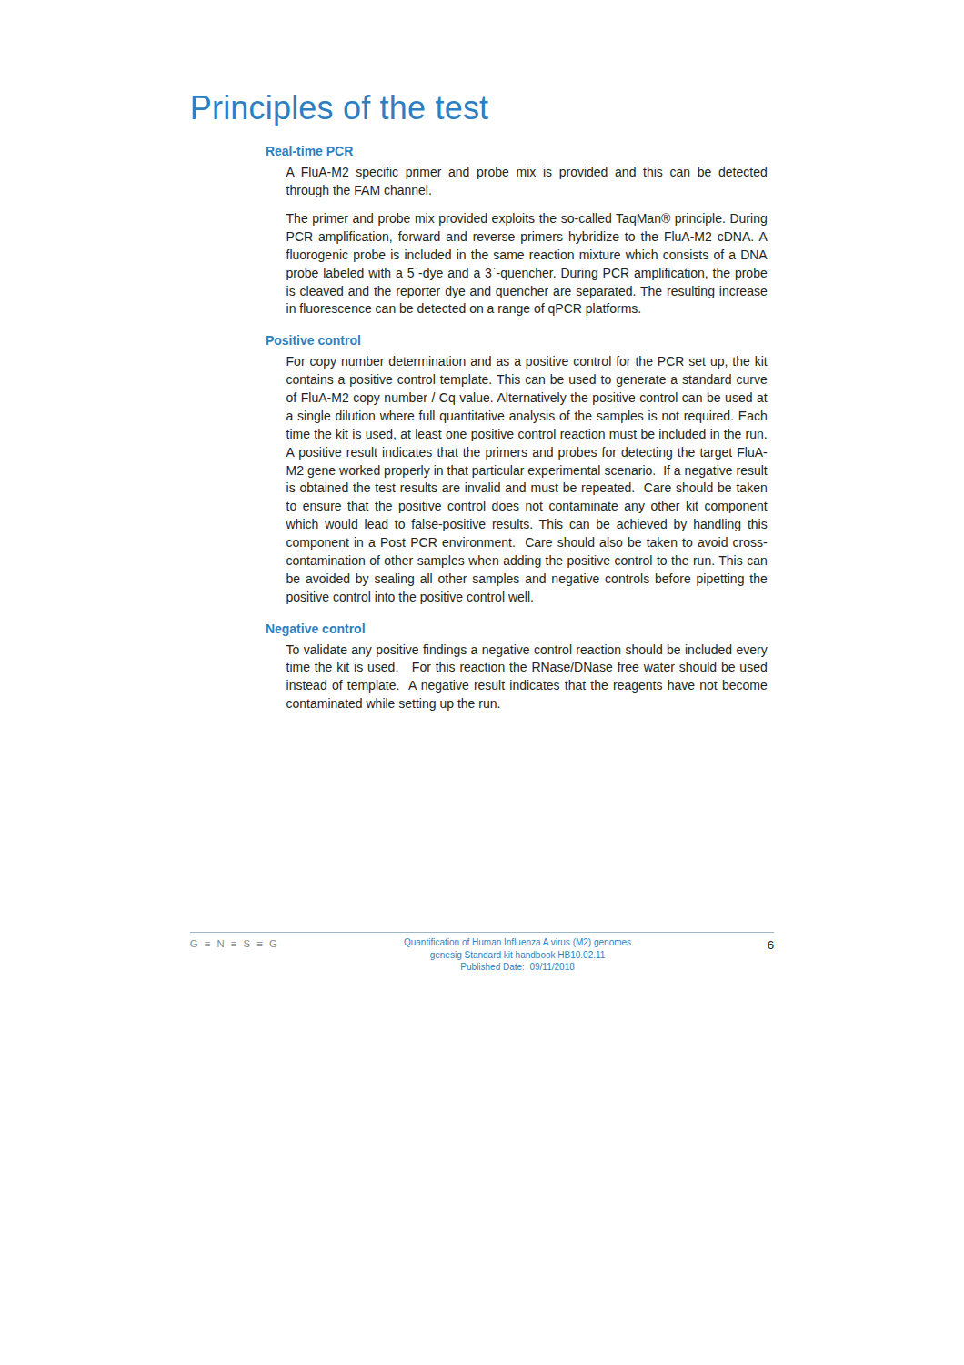Principles of the test
Real-time PCR
A FluA-M2 specific primer and probe mix is provided and this can be detected through the FAM channel.
The primer and probe mix provided exploits the so-called TaqMan® principle. During PCR amplification, forward and reverse primers hybridize to the FluA-M2 cDNA. A fluorogenic probe is included in the same reaction mixture which consists of a DNA probe labeled with a 5`-dye and a 3`-quencher. During PCR amplification, the probe is cleaved and the reporter dye and quencher are separated. The resulting increase in fluorescence can be detected on a range of qPCR platforms.
Positive control
For copy number determination and as a positive control for the PCR set up, the kit contains a positive control template. This can be used to generate a standard curve of FluA-M2 copy number / Cq value. Alternatively the positive control can be used at a single dilution where full quantitative analysis of the samples is not required. Each time the kit is used, at least one positive control reaction must be included in the run. A positive result indicates that the primers and probes for detecting the target FluA-M2 gene worked properly in that particular experimental scenario. If a negative result is obtained the test results are invalid and must be repeated. Care should be taken to ensure that the positive control does not contaminate any other kit component which would lead to false-positive results. This can be achieved by handling this component in a Post PCR environment. Care should also be taken to avoid cross-contamination of other samples when adding the positive control to the run. This can be avoided by sealing all other samples and negative controls before pipetting the positive control into the positive control well.
Negative control
To validate any positive findings a negative control reaction should be included every time the kit is used. For this reaction the RNase/DNase free water should be used instead of template. A negative result indicates that the reagents have not become contaminated while setting up the run.
G ≡ N ≡ S ≡ G
Quantification of Human Influenza A virus (M2) genomes
genesig Standard kit handbook HB10.02.11
Published Date: 09/11/2018
6